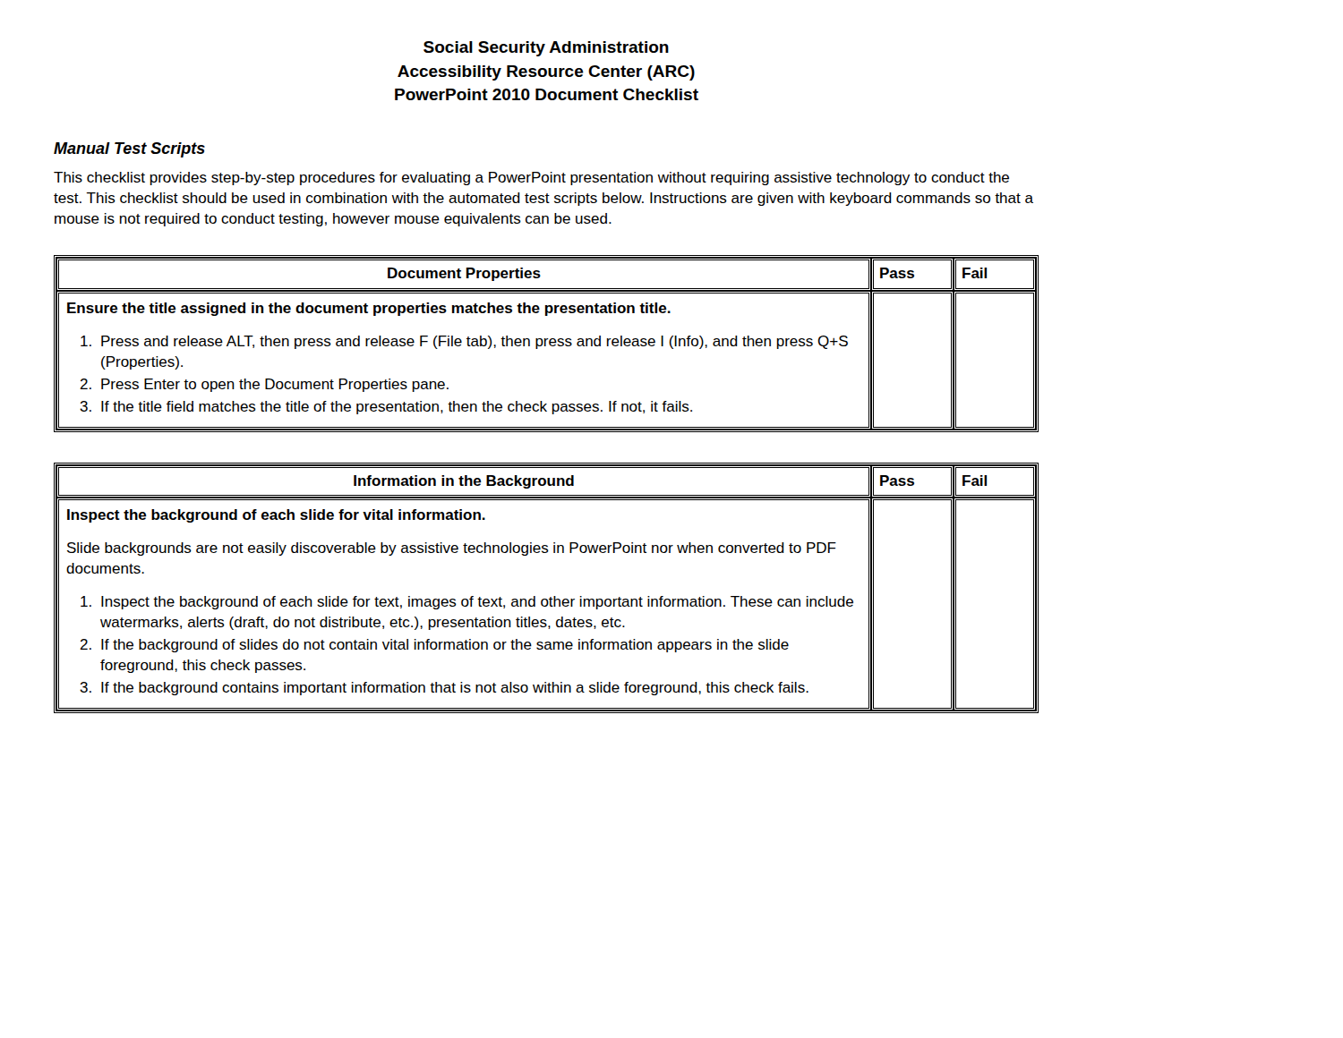Social Security Administration Accessibility Resource Center (ARC) PowerPoint 2010 Document Checklist
Manual Test Scripts
This checklist provides step-by-step procedures for evaluating a PowerPoint presentation without requiring assistive technology to conduct the test. This checklist should be used in combination with the automated test scripts below. Instructions are given with keyboard commands so that a mouse is not required to conduct testing, however mouse equivalents can be used.
| Document Properties | Pass | Fail |
| --- | --- | --- |
| Ensure the title assigned in the document properties matches the presentation title. Press and release ALT, then press and release F (File tab), then press and release I (Info), and then press Q+S (Properties). Press Enter to open the Document Properties pane. If the title field matches the title of the presentation, then the check passes. If not, it fails. | | |
| Information in the Background | Pass | Fail |
| --- | --- | --- |
| Inspect the background of each slide for vital information. Slide backgrounds are not easily discoverable by assistive technologies in PowerPoint nor when converted to PDF documents. Inspect the background of each slide for text, images of text, and other important information. These can include watermarks, alerts (draft, do not distribute, etc.), presentation titles, dates, etc. If the background of slides do not contain vital information or the same information appears in the slide foreground, this check passes. If the background contains important information that is not also within a slide foreground, this check fails. | | |